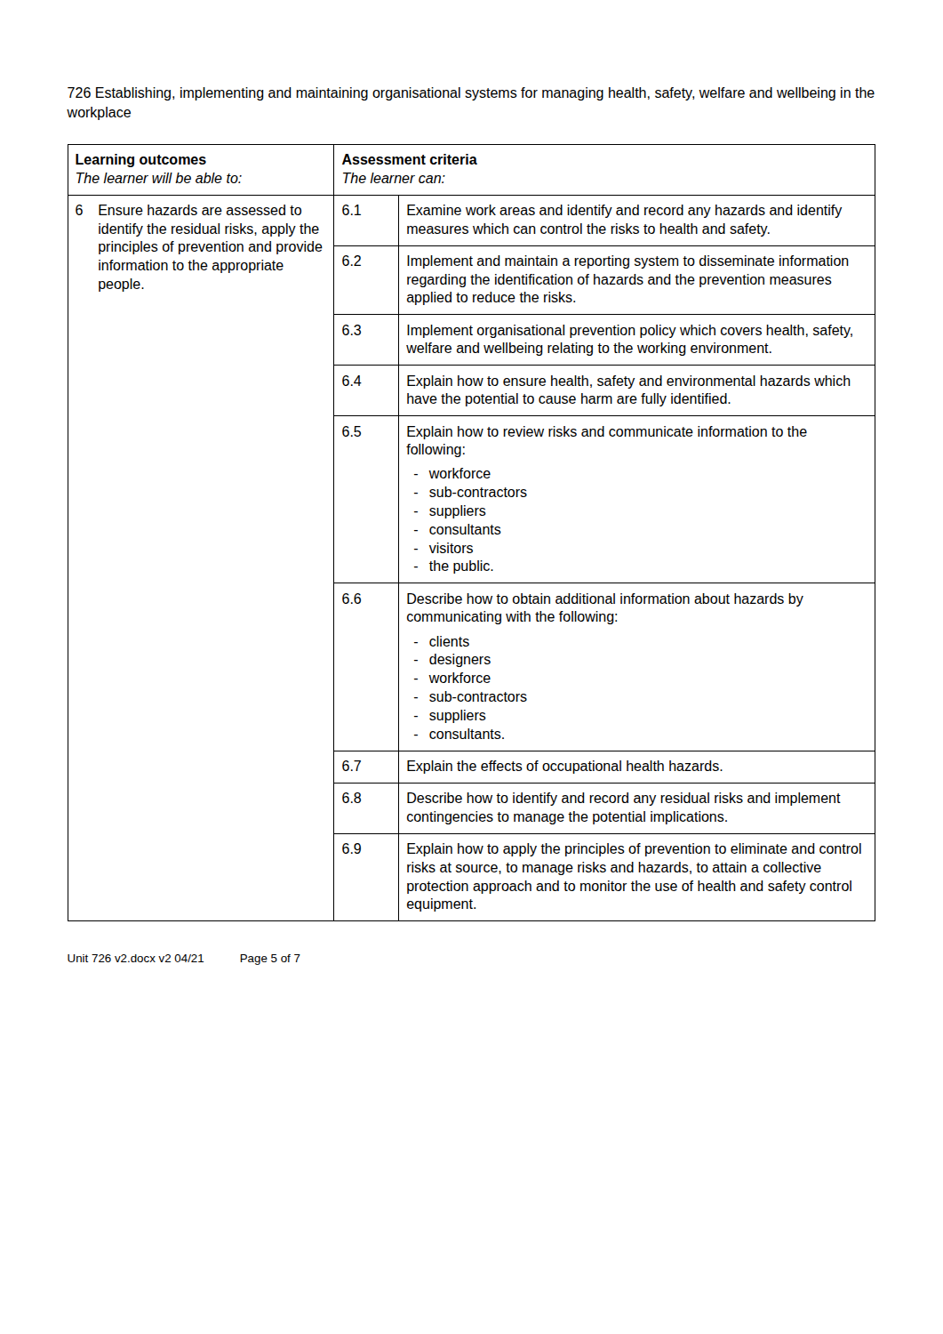726 Establishing, implementing and maintaining organisational systems for managing health, safety, welfare and wellbeing in the workplace
| Learning outcomes The learner will be able to: | Assessment criteria The learner can: |
| --- | --- |
| 6 Ensure hazards are assessed to identify the residual risks, apply the principles of prevention and provide information to the appropriate people. | 6.1 | Examine work areas and identify and record any hazards and identify measures which can control the risks to health and safety. |
| 6.2 | Implement and maintain a reporting system to disseminate information regarding the identification of hazards and the prevention measures applied to reduce the risks. |
| 6.3 | Implement organisational prevention policy which covers health, safety, welfare and wellbeing relating to the working environment. |
| 6.4 | Explain how to ensure health, safety and environmental hazards which have the potential to cause harm are fully identified. |
| 6.5 | Explain how to review risks and communicate information to the following: workforce sub-contractors suppliers consultants visitors the public. |
| 6.6 | Describe how to obtain additional information about hazards by communicating with the following: clients designers workforce sub-contractors suppliers consultants. |
| 6.7 | Explain the effects of occupational health hazards. |
| 6.8 | Describe how to identify and record any residual risks and implement contingencies to manage the potential implications. |
| 6.9 | Explain how to apply the principles of prevention to eliminate and control risks at source, to manage risks and hazards, to attain a collective protection approach and to monitor the use of health and safety control equipment. |
Unit 726 v2.docx v2 04/21 Page 5 of 7